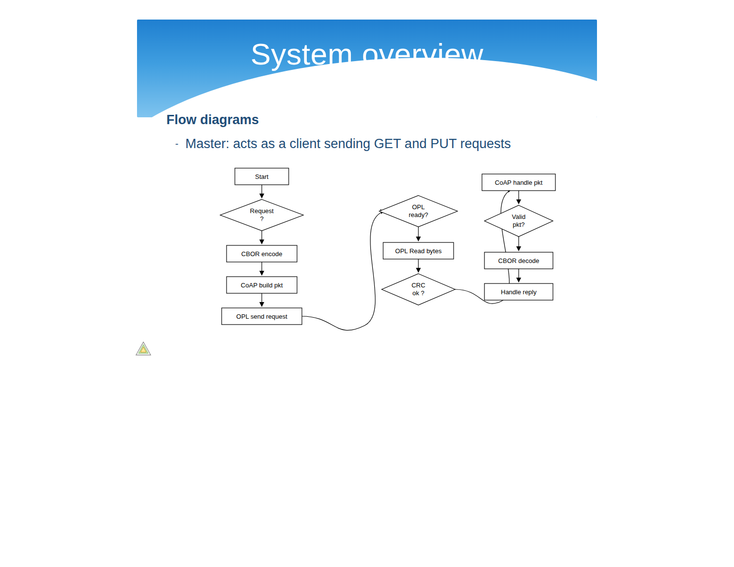System overview
Flow diagrams
- Master: acts as a client sending GET and PUT requests
Start Request ? CBOR encode CoAP build pkt OPL send request OPL ready? OPL Read bytes CRC ok ? CoAP handle pkt Valid pkt? CBOR decode Handle reply